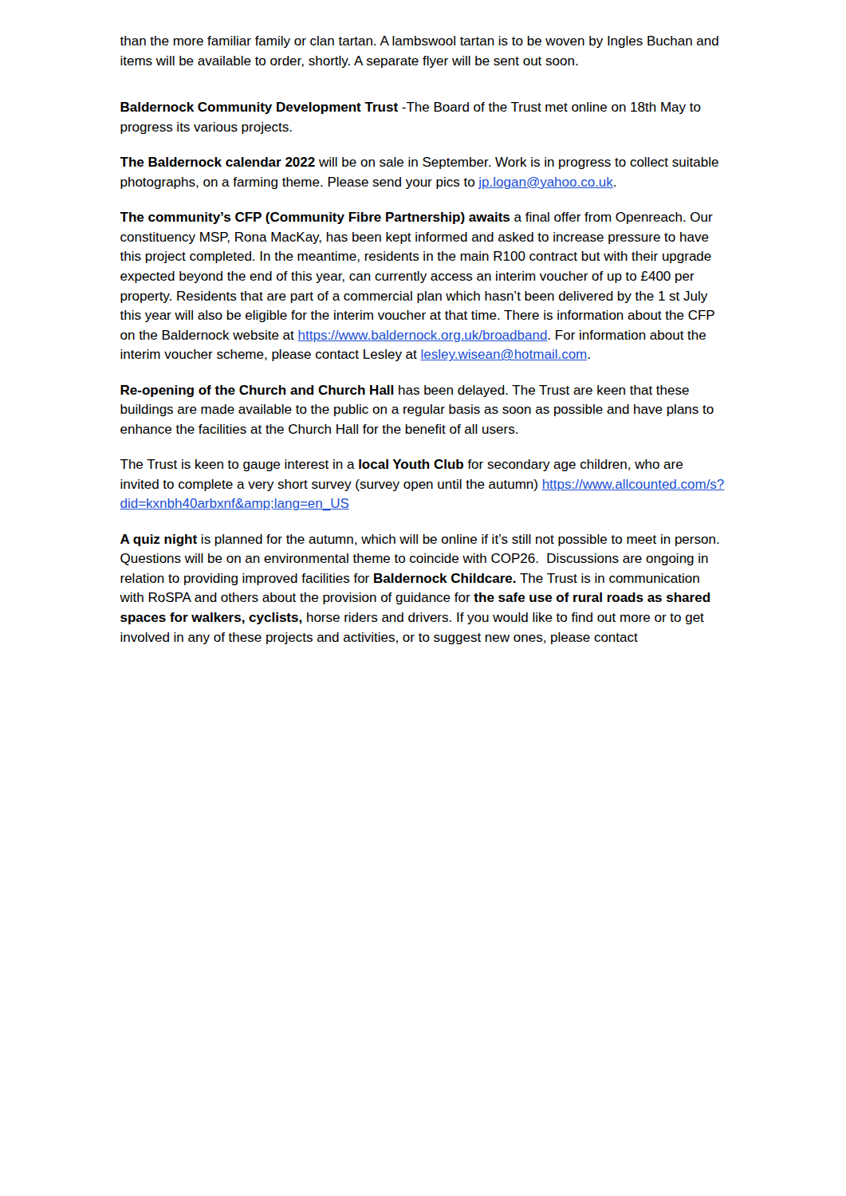than the more familiar family or clan tartan. A lambswool tartan is to be woven by Ingles Buchan and items will be available to order, shortly. A separate flyer will be sent out soon.
Baldernock Community Development Trust -The Board of the Trust met online on 18th May to progress its various projects.
The Baldernock calendar 2022 will be on sale in September. Work is in progress to collect suitable photographs, on a farming theme. Please send your pics to jp.logan@yahoo.co.uk.
The community’s CFP (Community Fibre Partnership) awaits a final offer from Openreach. Our constituency MSP, Rona MacKay, has been kept informed and asked to increase pressure to have this project completed. In the meantime, residents in the main R100 contract but with their upgrade expected beyond the end of this year, can currently access an interim voucher of up to £400 per property. Residents that are part of a commercial plan which hasn’t been delivered by the 1 st July this year will also be eligible for the interim voucher at that time. There is information about the CFP on the Baldernock website at https://www.baldernock.org.uk/broadband. For information about the interim voucher scheme, please contact Lesley at lesley.wisean@hotmail.com.
Re-opening of the Church and Church Hall has been delayed. The Trust are keen that these buildings are made available to the public on a regular basis as soon as possible and have plans to enhance the facilities at the Church Hall for the benefit of all users.
The Trust is keen to gauge interest in a local Youth Club for secondary age children, who are invited to complete a very short survey (survey open until the autumn) https://www.allcounted.com/s?did=kxnbh40arbxnf&amp;lang=en_US
A quiz night is planned for the autumn, which will be online if it’s still not possible to meet in person. Questions will be on an environmental theme to coincide with COP26. Discussions are ongoing in relation to providing improved facilities for Baldernock Childcare. The Trust is in communication with RoSPA and others about the provision of guidance for the safe use of rural roads as shared spaces for walkers, cyclists, horse riders and drivers. If you would like to find out more or to get involved in any of these projects and activities, or to suggest new ones, please contact